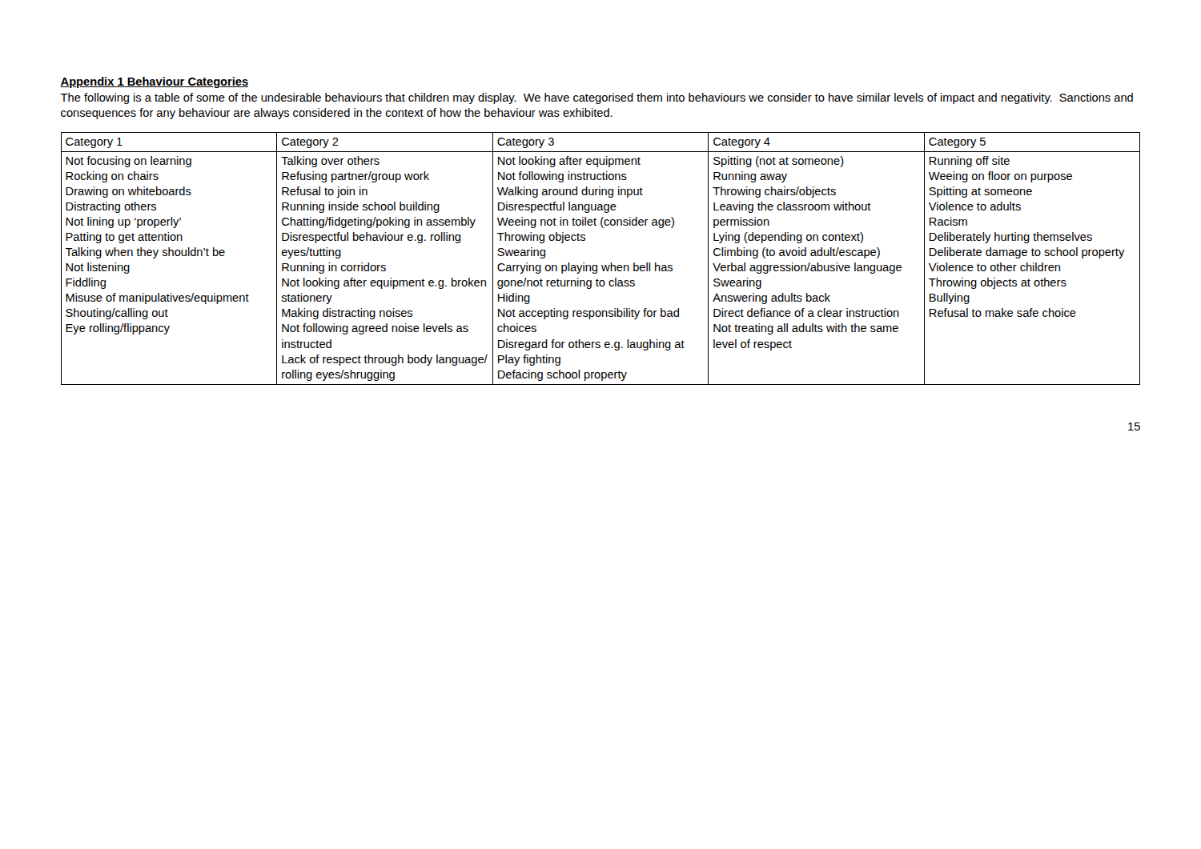Appendix 1 Behaviour Categories
The following is a table of some of the undesirable behaviours that children may display. We have categorised them into behaviours we consider to have similar levels of impact and negativity. Sanctions and consequences for any behaviour are always considered in the context of how the behaviour was exhibited.
| Category 1 | Category 2 | Category 3 | Category 4 | Category 5 |
| --- | --- | --- | --- | --- |
| Not focusing on learning Rocking on chairs Drawing on whiteboards Distracting others Not lining up ‘properly’ Patting to get attention Talking when they shouldn’t be Not listening Fiddling Misuse of manipulatives/equipment Shouting/calling out Eye rolling/flippancy | Talking over others Refusing partner/group work Refusal to join in Running inside school building Chatting/fidgeting/poking in assembly Disrespectful behaviour e.g. rolling eyes/tutting Running in corridors Not looking after equipment e.g. broken stationery Making distracting noises Not following agreed noise levels as instructed Lack of respect through body language/ rolling eyes/shrugging | Not looking after equipment Not following instructions Walking around during input Disrespectful language Weeing not in toilet (consider age) Throwing objects Swearing Carrying on playing when bell has gone/not returning to class Hiding Not accepting responsibility for bad choices Disregard for others e.g. laughing at Play fighting Defacing school property | Spitting (not at someone) Running away Throwing chairs/objects Leaving the classroom without permission Lying (depending on context) Climbing (to avoid adult/escape) Verbal aggression/abusive language Swearing Answering adults back Direct defiance of a clear instruction Not treating all adults with the same level of respect | Running off site Weeing on floor on purpose Spitting at someone Violence to adults Racism Deliberately hurting themselves Deliberate damage to school property Violence to other children Throwing objects at others Bullying Refusal to make safe choice |
15